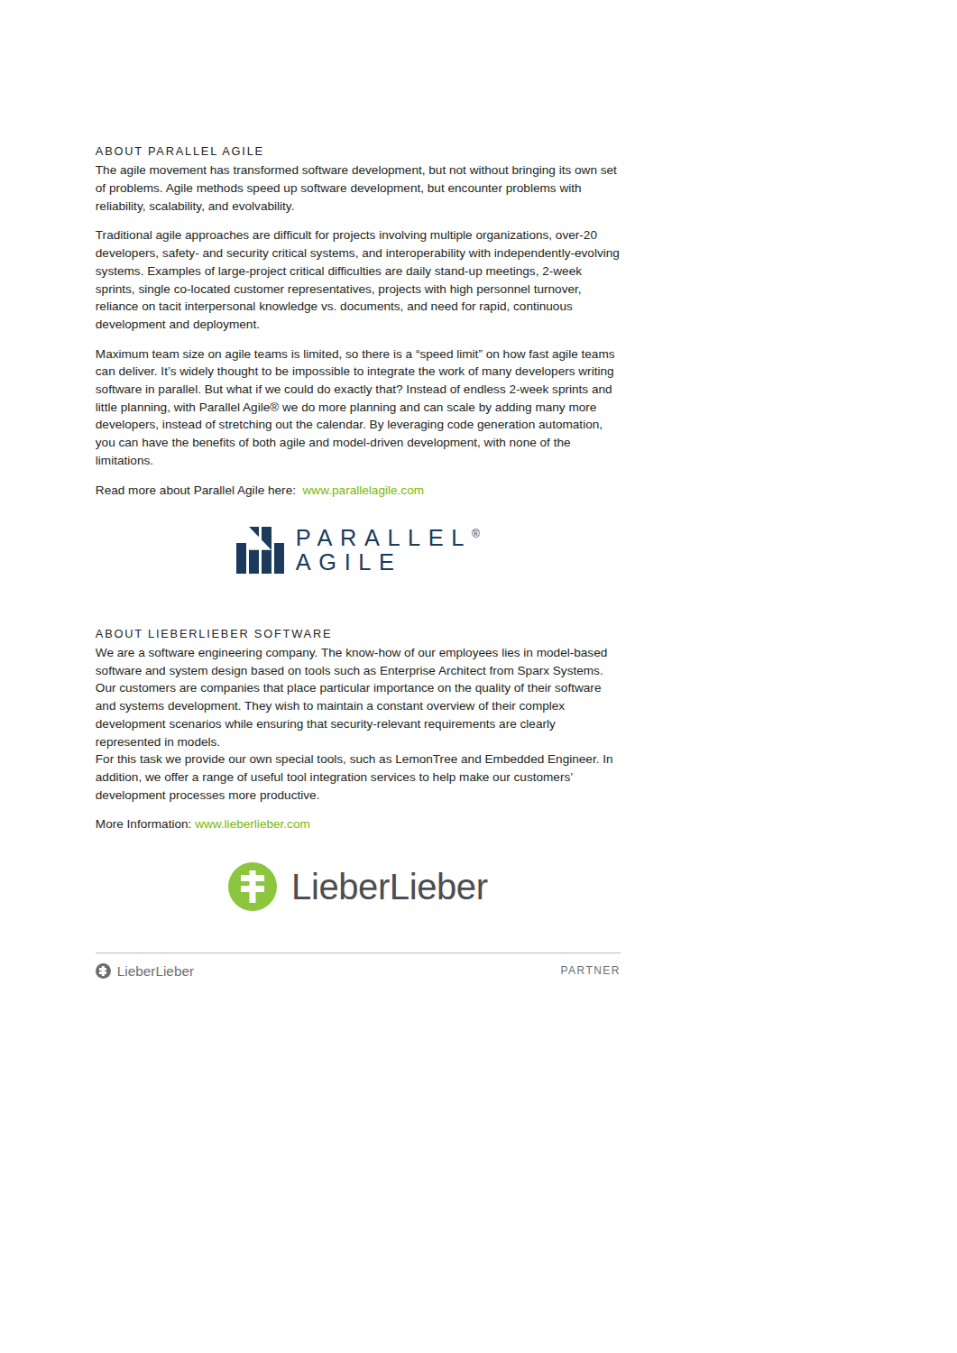About Parallel Agile
The agile movement has transformed software development, but not without bringing its own set of problems. Agile methods speed up software development, but encounter problems with reliability, scalability, and evolvability.
Traditional agile approaches are difficult for projects involving multiple organizations, over-20 developers, safety- and security critical systems, and interoperability with independently-evolving systems. Examples of large-project critical difficulties are daily stand-up meetings, 2-week sprints, single co-located customer representatives, projects with high personnel turnover, reliance on tacit interpersonal knowledge vs. documents, and need for rapid, continuous development and deployment.
Maximum team size on agile teams is limited, so there is a “speed limit” on how fast agile teams can deliver. It’s widely thought to be impossible to integrate the work of many developers writing software in parallel. But what if we could do exactly that? Instead of endless 2-week sprints and little planning, with Parallel Agile® we do more planning and can scale by adding many more developers, instead of stretching out the calendar. By leveraging code generation automation, you can have the benefits of both agile and model-driven development, with none of the limitations.
Read more about Parallel Agile here: www.parallelagile.com
PARALLEL® AGILE
About LieberLieber Software
We are a software engineering company. The know-how of our employees lies in model-based software and system design based on tools such as Enterprise Architect from Sparx Systems.
Our customers are companies that place particular importance on the quality of their software and systems development. They wish to maintain a constant overview of their complex development scenarios while ensuring that security-relevant requirements are clearly represented in models.
For this task we provide our own special tools, such as LemonTree and Embedded Engineer. In addition, we offer a range of useful tool integration services to help make our customers’ development processes more productive.
More Information: www.lieberlieber.com
LieberLieber
LieberLieber
Partner